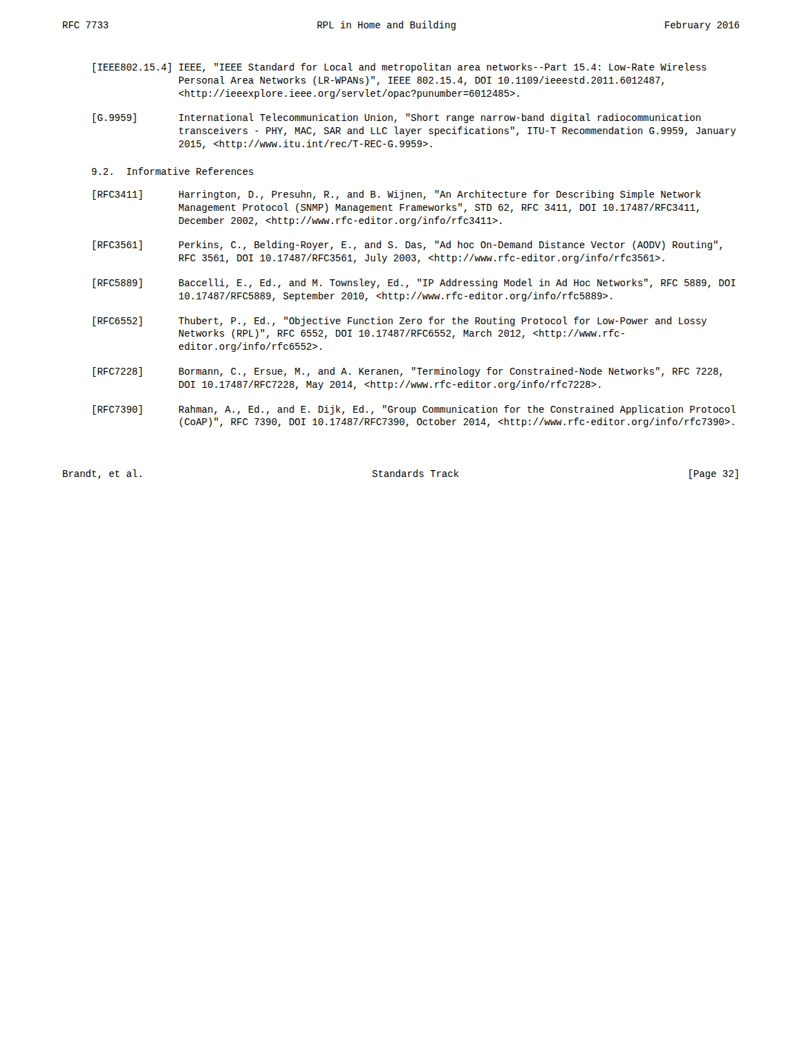RFC 7733 RPL in Home and Building February 2016
[IEEE802.15.4]
IEEE, "IEEE Standard for Local and metropolitan area networks--Part 15.4: Low-Rate Wireless Personal Area Networks (LR-WPANs)", IEEE 802.15.4, DOI 10.1109/ieeestd.2011.6012487, <http://ieeexplore.ieee.org/servlet/opac?punumber=6012485>.
[G.9959]
International Telecommunication Union, "Short range narrow-band digital radiocommunication transceivers - PHY, MAC, SAR and LLC layer specifications", ITU-T Recommendation G.9959, January 2015, <http://www.itu.int/rec/T-REC-G.9959>.
9.2. Informative References
[RFC3411]
Harrington, D., Presuhn, R., and B. Wijnen, "An Architecture for Describing Simple Network Management Protocol (SNMP) Management Frameworks", STD 62, RFC 3411, DOI 10.17487/RFC3411, December 2002, <http://www.rfc-editor.org/info/rfc3411>.
[RFC3561]
Perkins, C., Belding-Royer, E., and S. Das, "Ad hoc On-Demand Distance Vector (AODV) Routing", RFC 3561, DOI 10.17487/RFC3561, July 2003, <http://www.rfc-editor.org/info/rfc3561>.
[RFC5889]
Baccelli, E., Ed., and M. Townsley, Ed., "IP Addressing Model in Ad Hoc Networks", RFC 5889, DOI 10.17487/RFC5889, September 2010, <http://www.rfc-editor.org/info/rfc5889>.
[RFC6552]
Thubert, P., Ed., "Objective Function Zero for the Routing Protocol for Low-Power and Lossy Networks (RPL)", RFC 6552, DOI 10.17487/RFC6552, March 2012, <http://www.rfc-editor.org/info/rfc6552>.
[RFC7228]
Bormann, C., Ersue, M., and A. Keranen, "Terminology for Constrained-Node Networks", RFC 7228, DOI 10.17487/RFC7228, May 2014, <http://www.rfc-editor.org/info/rfc7228>.
[RFC7390]
Rahman, A., Ed., and E. Dijk, Ed., "Group Communication for the Constrained Application Protocol (CoAP)", RFC 7390, DOI 10.17487/RFC7390, October 2014, <http://www.rfc-editor.org/info/rfc7390>.
Brandt, et al. Standards Track [Page 32]